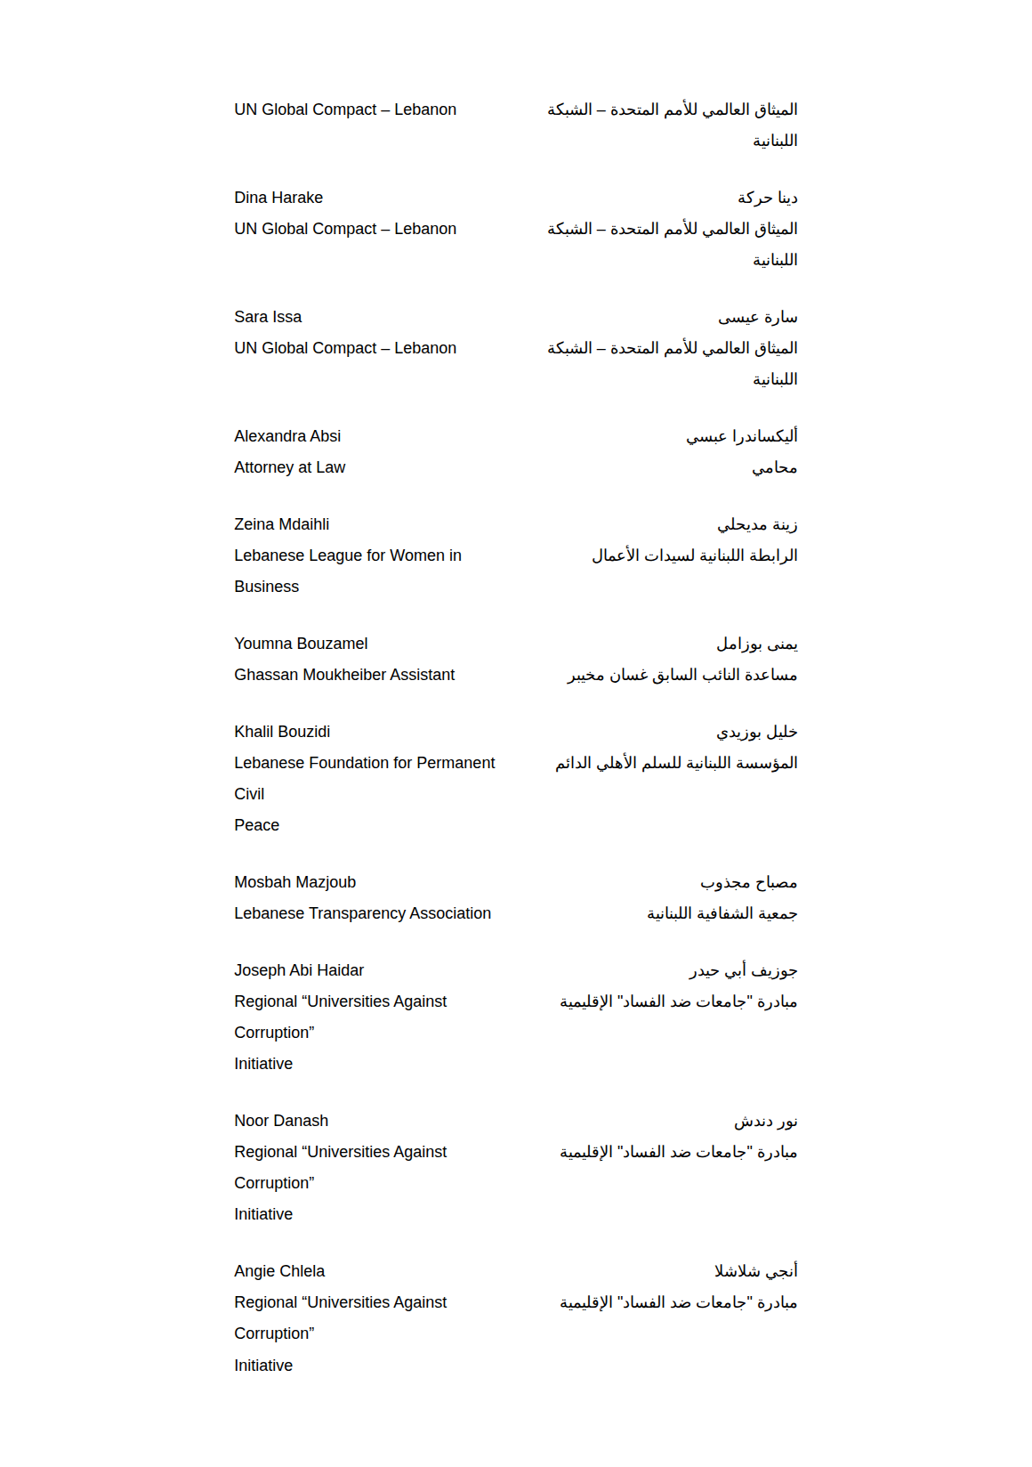| UN Global Compact – Lebanon | الميثاق العالمي للأمم المتحدة – الشبكة اللبنانية |
| Dina Harake UN Global Compact – Lebanon | دينا حركة الميثاق العالمي للأمم المتحدة – الشبكة اللبنانية |
| Sara Issa UN Global Compact – Lebanon | سارة عيسى الميثاق العالمي للأمم المتحدة – الشبكة اللبنانية |
| Alexandra Absi Attorney at Law | أليكساندرا عبسي محامي |
| Zeina Mdaihli Lebanese League for Women in Business | زينة مديحلي الرابطة اللبنانية لسيدات الأعمال |
| Youmna Bouzamel Ghassan Moukheiber Assistant | يمنى بوزامل مساعدة النائب السابق غسان مخيبر |
| Khalil Bouzidi Lebanese Foundation for Permanent Civil Peace | خليل بوزيدي المؤسسة اللبنانية للسلم الأهلي الدائم |
| Mosbah Mazjoub Lebanese Transparency Association | مصباح مجذوب جمعية الشفافية اللبنانية |
| Joseph Abi Haidar Regional “Universities Against Corruption” Initiative | جوزيف أبي حيدر مبادرة "جامعات ضد الفساد" الإقليمية |
| Noor Danash Regional “Universities Against Corruption” Initiative | نور دندش مبادرة "جامعات ضد الفساد" الإقليمية |
| Angie Chlela Regional “Universities Against Corruption” Initiative | أنجي شلاشلا مبادرة "جامعات ضد الفساد" الإقليمية |